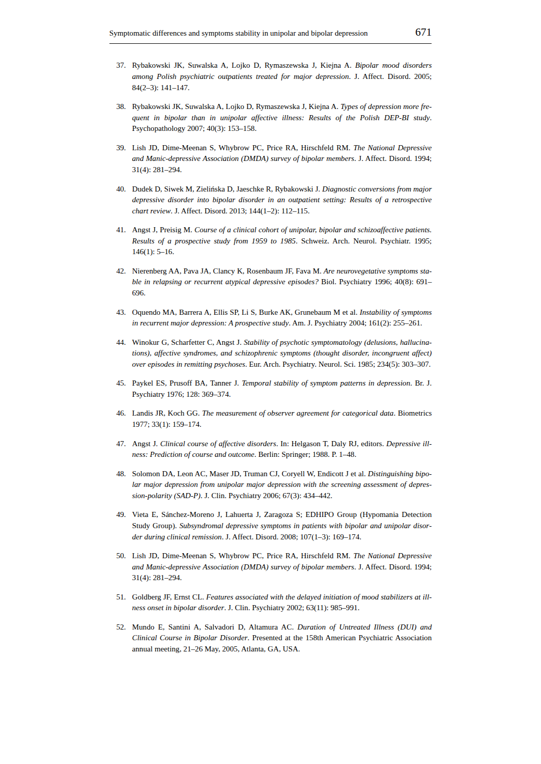Symptomatic differences and symptoms stability in unipolar and bipolar depression 671
37. Rybakowski JK, Suwalska A, Lojko D, Rymaszewska J, Kiejna A. Bipolar mood disorders among Polish psychiatric outpatients treated for major depression. J. Affect. Disord. 2005; 84(2–3): 141–147.
38. Rybakowski JK, Suwalska A, Lojko D, Rymaszewska J, Kiejna A. Types of depression more frequent in bipolar than in unipolar affective illness: Results of the Polish DEP-BI study. Psychopathology 2007; 40(3): 153–158.
39. Lish JD, Dime-Meenan S, Whybrow PC, Price RA, Hirschfeld RM. The National Depressive and Manic-depressive Association (DMDA) survey of bipolar members. J. Affect. Disord. 1994; 31(4): 281–294.
40. Dudek D, Siwek M, Zielińska D, Jaeschke R, Rybakowski J. Diagnostic conversions from major depressive disorder into bipolar disorder in an outpatient setting: Results of a retrospective chart review. J. Affect. Disord. 2013; 144(1–2): 112–115.
41. Angst J, Preisig M. Course of a clinical cohort of unipolar, bipolar and schizoaffective patients. Results of a prospective study from 1959 to 1985. Schweiz. Arch. Neurol. Psychiatr. 1995; 146(1): 5–16.
42. Nierenberg AA, Pava JA, Clancy K, Rosenbaum JF, Fava M. Are neurovegetative symptoms stable in relapsing or recurrent atypical depressive episodes? Biol. Psychiatry 1996; 40(8): 691–696.
43. Oquendo MA, Barrera A, Ellis SP, Li S, Burke AK, Grunebaum M et al. Instability of symptoms in recurrent major depression: A prospective study. Am. J. Psychiatry 2004; 161(2): 255–261.
44. Winokur G, Scharfetter C, Angst J. Stability of psychotic symptomatology (delusions, hallucinations), affective syndromes, and schizophrenic symptoms (thought disorder, incongruent affect) over episodes in remitting psychoses. Eur. Arch. Psychiatry. Neurol. Sci. 1985; 234(5): 303–307.
45. Paykel ES, Prusoff BA, Tanner J. Temporal stability of symptom patterns in depression. Br. J. Psychiatry 1976; 128: 369–374.
46. Landis JR, Koch GG. The measurement of observer agreement for categorical data. Biometrics 1977; 33(1): 159–174.
47. Angst J. Clinical course of affective disorders. In: Helgason T, Daly RJ, editors. Depressive illness: Prediction of course and outcome. Berlin: Springer; 1988. P. 1–48.
48. Solomon DA, Leon AC, Maser JD, Truman CJ, Coryell W, Endicott J et al. Distinguishing bipolar major depression from unipolar major depression with the screening assessment of depression-polarity (SAD-P). J. Clin. Psychiatry 2006; 67(3): 434–442.
49. Vieta E, Sánchez-Moreno J, Lahuerta J, Zaragoza S; EDHIPO Group (Hypomania Detection Study Group). Subsyndromal depressive symptoms in patients with bipolar and unipolar disorder during clinical remission. J. Affect. Disord. 2008; 107(1–3): 169–174.
50. Lish JD, Dime-Meenan S, Whybrow PC, Price RA, Hirschfeld RM. The National Depressive and Manic-depressive Association (DMDA) survey of bipolar members. J. Affect. Disord. 1994; 31(4): 281–294.
51. Goldberg JF, Ernst CL. Features associated with the delayed initiation of mood stabilizers at illness onset in bipolar disorder. J. Clin. Psychiatry 2002; 63(11): 985–991.
52. Mundo E, Santini A, Salvadori D, Altamura AC. Duration of Untreated Illness (DUI) and Clinical Course in Bipolar Disorder. Presented at the 158th American Psychiatric Association annual meeting, 21–26 May, 2005, Atlanta, GA, USA.